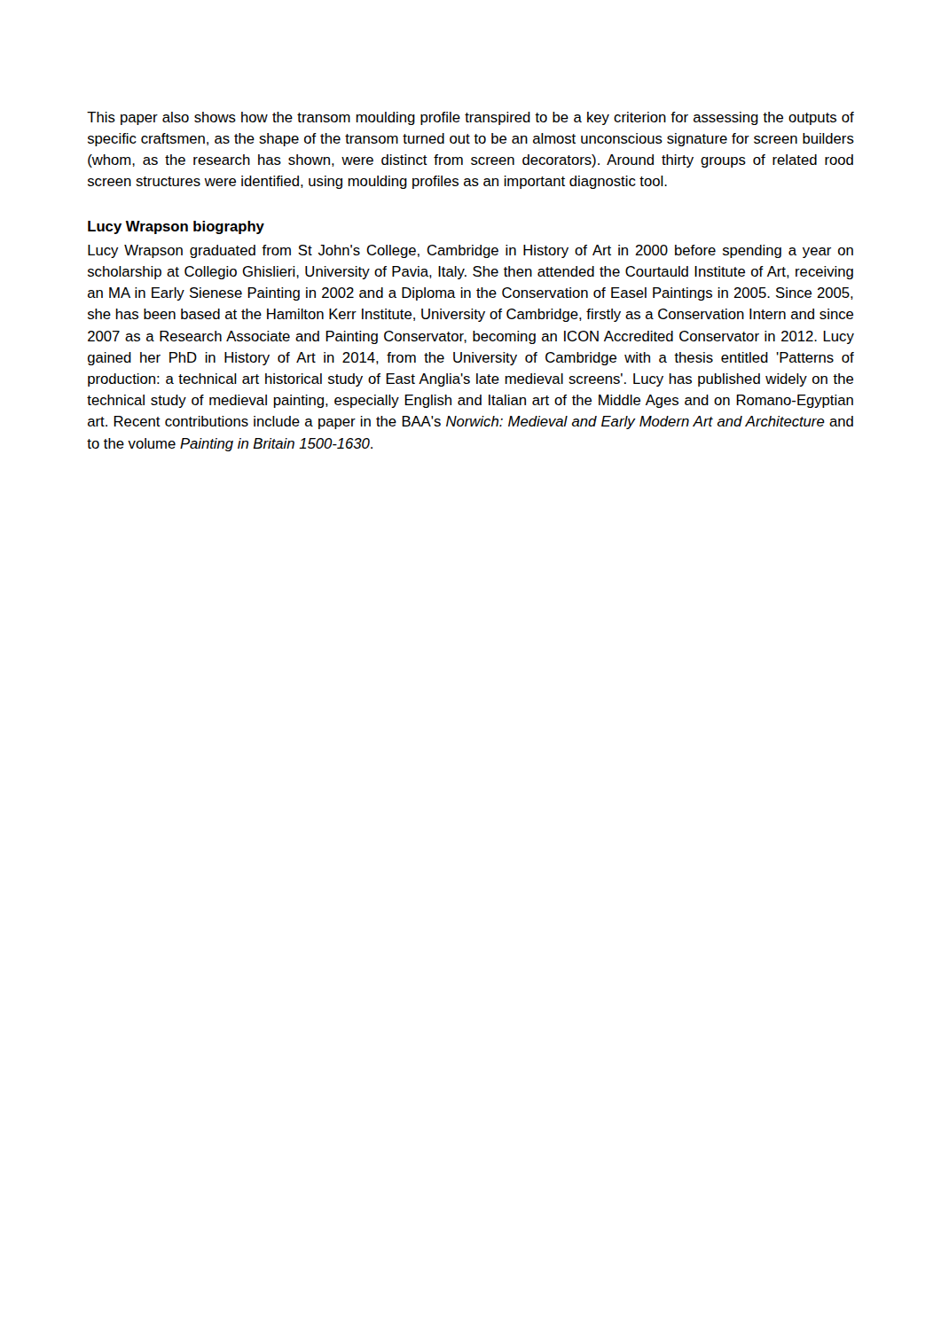This paper also shows how the transom moulding profile transpired to be a key criterion for assessing the outputs of specific craftsmen, as the shape of the transom turned out to be an almost unconscious signature for screen builders (whom, as the research has shown, were distinct from screen decorators). Around thirty groups of related rood screen structures were identified, using moulding profiles as an important diagnostic tool.
Lucy Wrapson biography
Lucy Wrapson graduated from St John's College, Cambridge in History of Art in 2000 before spending a year on scholarship at Collegio Ghislieri, University of Pavia, Italy. She then attended the Courtauld Institute of Art, receiving an MA in Early Sienese Painting in 2002 and a Diploma in the Conservation of Easel Paintings in 2005. Since 2005, she has been based at the Hamilton Kerr Institute, University of Cambridge, firstly as a Conservation Intern and since 2007 as a Research Associate and Painting Conservator, becoming an ICON Accredited Conservator in 2012. Lucy gained her PhD in History of Art in 2014, from the University of Cambridge with a thesis entitled 'Patterns of production: a technical art historical study of East Anglia's late medieval screens'. Lucy has published widely on the technical study of medieval painting, especially English and Italian art of the Middle Ages and on Romano-Egyptian art. Recent contributions include a paper in the BAA's Norwich: Medieval and Early Modern Art and Architecture and to the volume Painting in Britain 1500-1630.